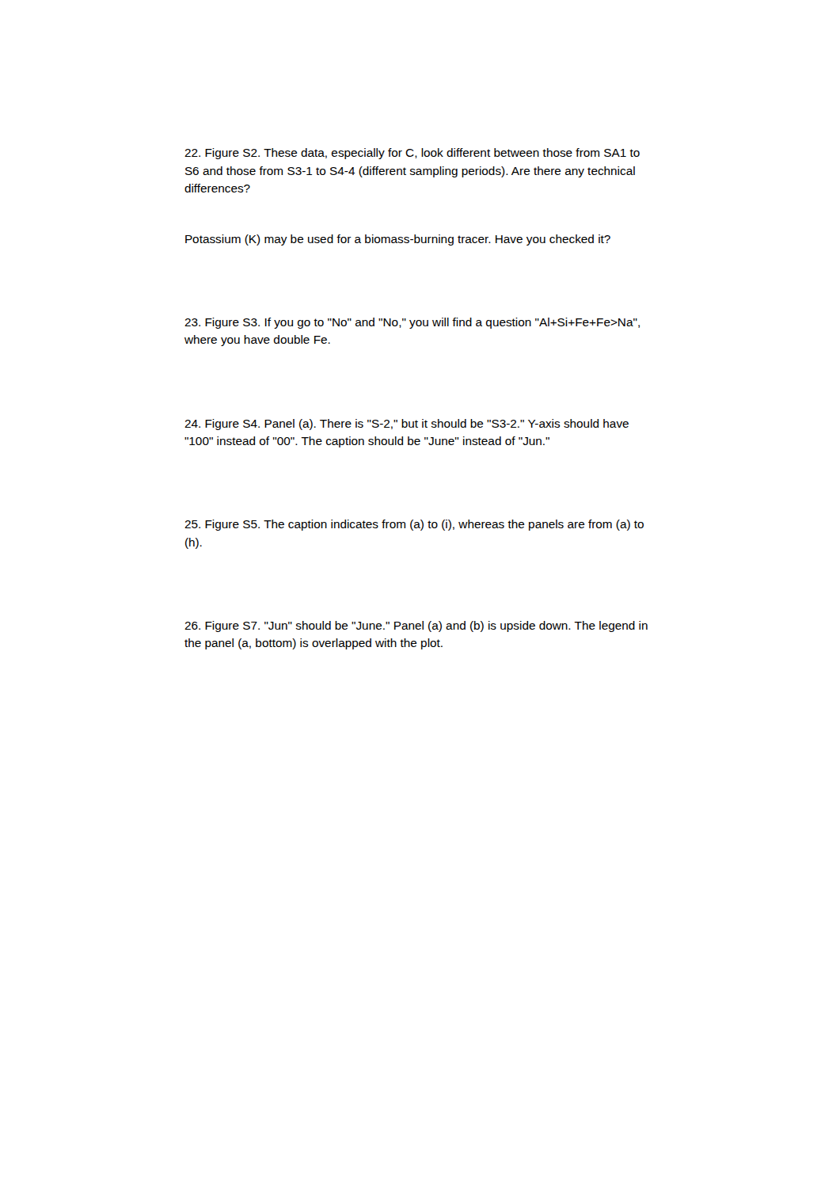22. Figure S2. These data, especially for C, look different between those from SA1 to S6 and those from S3-1 to S4-4 (different sampling periods). Are there any technical differences?
Potassium (K) may be used for a biomass-burning tracer. Have you checked it?
23. Figure S3. If you go to "No" and "No," you will find a question "Al+Si+Fe+Fe>Na", where you have double Fe.
24. Figure S4. Panel (a). There is "S-2," but it should be "S3-2." Y-axis should have "100" instead of "00". The caption should be "June" instead of "Jun."
25. Figure S5. The caption indicates from (a) to (i), whereas the panels are from (a) to (h).
26. Figure S7. "Jun" should be "June." Panel (a) and (b) is upside down. The legend in the panel (a, bottom) is overlapped with the plot.